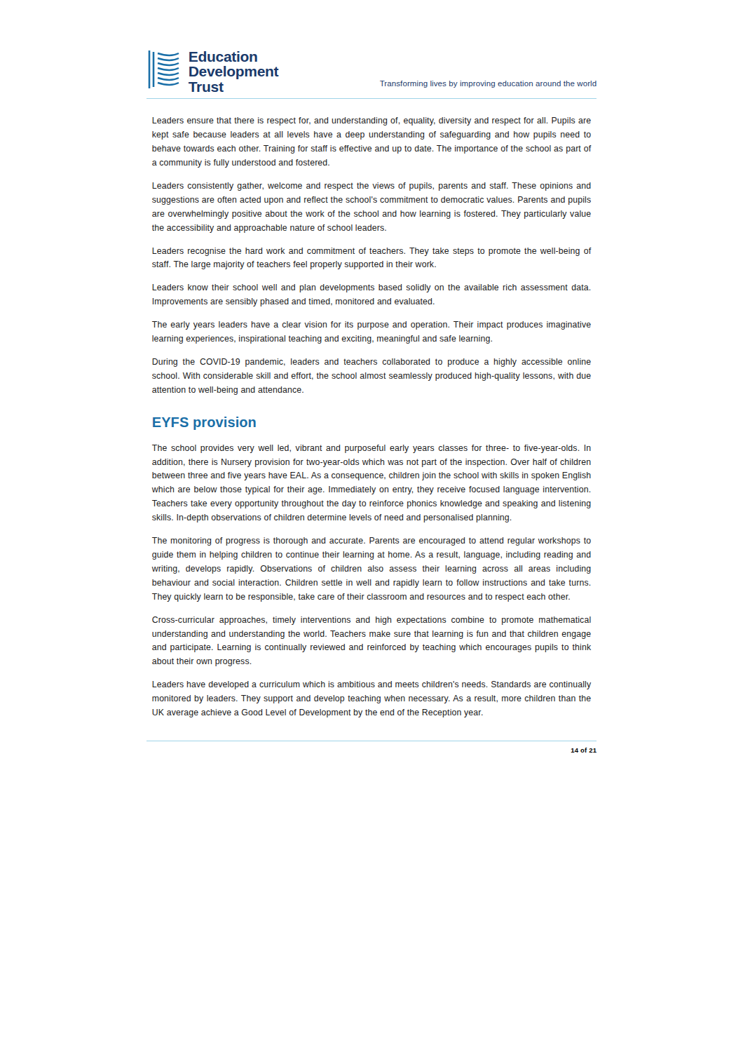Education
Development
Trust
Transforming lives by improving education around the world
Leaders ensure that there is respect for, and understanding of, equality, diversity and respect for all. Pupils are kept safe because leaders at all levels have a deep understanding of safeguarding and how pupils need to behave towards each other. Training for staff is effective and up to date. The importance of the school as part of a community is fully understood and fostered.
Leaders consistently gather, welcome and respect the views of pupils, parents and staff. These opinions and suggestions are often acted upon and reflect the school's commitment to democratic values. Parents and pupils are overwhelmingly positive about the work of the school and how learning is fostered. They particularly value the accessibility and approachable nature of school leaders.
Leaders recognise the hard work and commitment of teachers. They take steps to promote the well-being of staff. The large majority of teachers feel properly supported in their work.
Leaders know their school well and plan developments based solidly on the available rich assessment data. Improvements are sensibly phased and timed, monitored and evaluated.
The early years leaders have a clear vision for its purpose and operation. Their impact produces imaginative learning experiences, inspirational teaching and exciting, meaningful and safe learning.
During the COVID-19 pandemic, leaders and teachers collaborated to produce a highly accessible online school. With considerable skill and effort, the school almost seamlessly produced high-quality lessons, with due attention to well-being and attendance.
EYFS provision
The school provides very well led, vibrant and purposeful early years classes for three- to five-year-olds. In addition, there is Nursery provision for two-year-olds which was not part of the inspection. Over half of children between three and five years have EAL. As a consequence, children join the school with skills in spoken English which are below those typical for their age. Immediately on entry, they receive focused language intervention. Teachers take every opportunity throughout the day to reinforce phonics knowledge and speaking and listening skills. In-depth observations of children determine levels of need and personalised planning.
The monitoring of progress is thorough and accurate. Parents are encouraged to attend regular workshops to guide them in helping children to continue their learning at home. As a result, language, including reading and writing, develops rapidly. Observations of children also assess their learning across all areas including behaviour and social interaction. Children settle in well and rapidly learn to follow instructions and take turns. They quickly learn to be responsible, take care of their classroom and resources and to respect each other.
Cross-curricular approaches, timely interventions and high expectations combine to promote mathematical understanding and understanding the world. Teachers make sure that learning is fun and that children engage and participate. Learning is continually reviewed and reinforced by teaching which encourages pupils to think about their own progress.
Leaders have developed a curriculum which is ambitious and meets children's needs. Standards are continually monitored by leaders. They support and develop teaching when necessary. As a result, more children than the UK average achieve a Good Level of Development by the end of the Reception year.
14 of 21